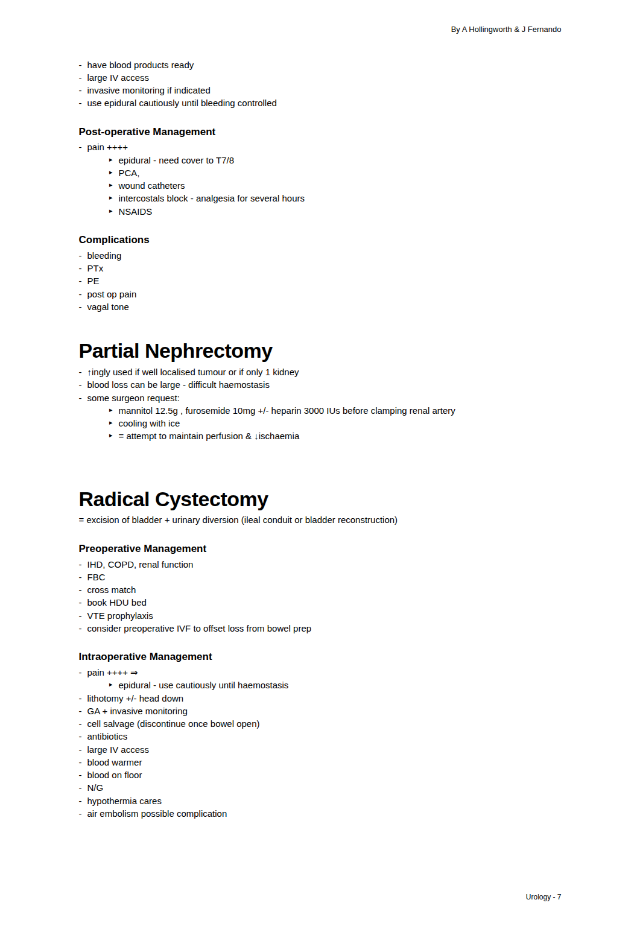By A Hollingworth & J Fernando
have blood products ready
large IV access
invasive monitoring if indicated
use epidural cautiously until bleeding controlled
Post-operative Management
pain ++++
epidural - need cover to T7/8
PCA,
wound catheters
intercostals block - analgesia for several hours
NSAIDS
Complications
bleeding
PTx
PE
post op pain
vagal tone
Partial Nephrectomy
↑ingly used if well localised tumour or if only 1 kidney
blood loss can be large - difficult haemostasis
some surgeon request:
mannitol 12.5g , furosemide 10mg +/- heparin 3000 IUs before clamping renal artery
cooling with ice
= attempt to maintain perfusion & ↓ischaemia
Radical Cystectomy
= excision of bladder + urinary diversion (ileal conduit or bladder reconstruction)
Preoperative Management
IHD, COPD, renal function
FBC
cross match
book HDU bed
VTE prophylaxis
consider preoperative IVF to offset loss from bowel prep
Intraoperative Management
pain ++++ ⇒
epidural - use cautiously until haemostasis
lithotomy +/- head down
GA + invasive monitoring
cell salvage (discontinue once bowel open)
antibiotics
large IV access
blood warmer
blood on floor
N/G
hypothermia cares
air embolism possible complication
Urology - 7